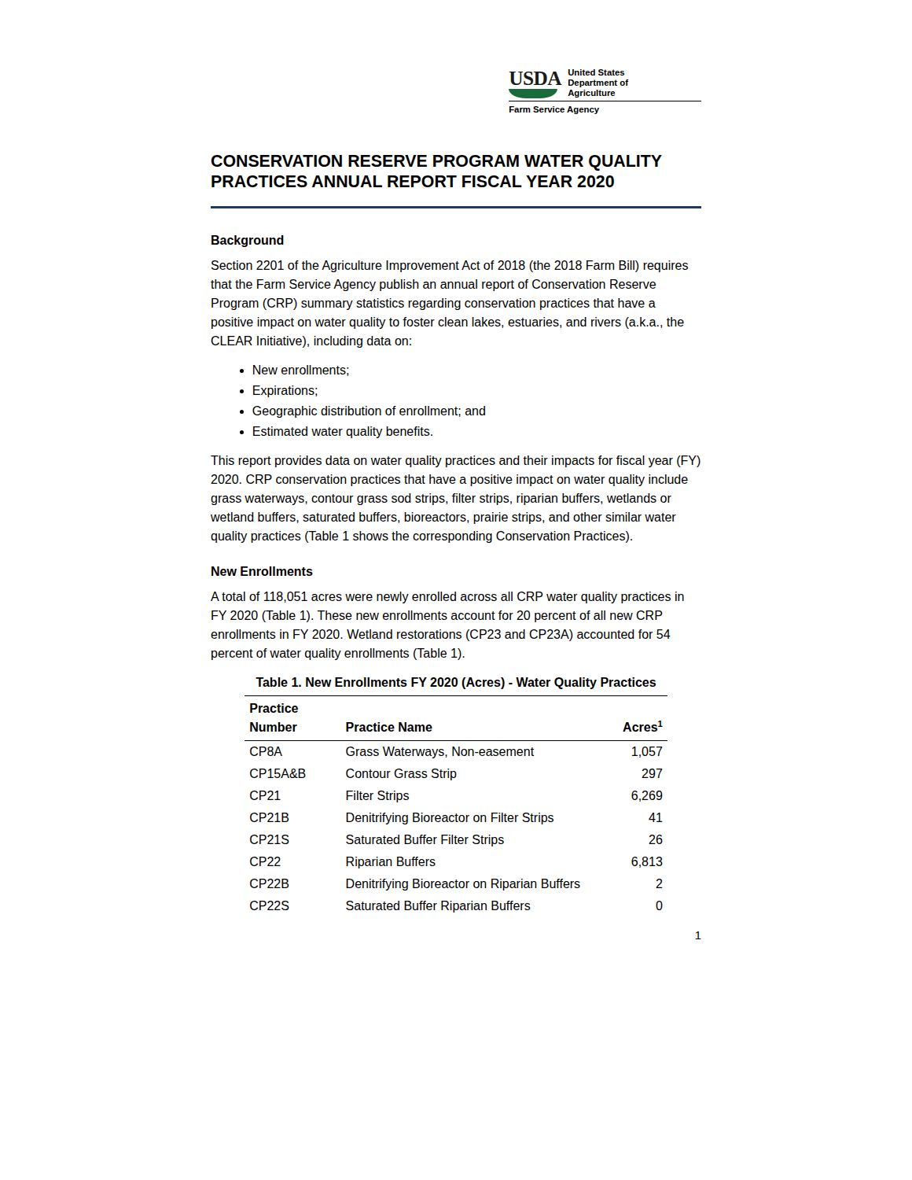USDA
United States
Department of
Agriculture
Farm Service Agency
CONSERVATION RESERVE PROGRAM WATER QUALITY PRACTICES ANNUAL REPORT FISCAL YEAR 2020
Background
Section 2201 of the Agriculture Improvement Act of 2018 (the 2018 Farm Bill) requires that the Farm Service Agency publish an annual report of Conservation Reserve Program (CRP) summary statistics regarding conservation practices that have a positive impact on water quality to foster clean lakes, estuaries, and rivers (a.k.a., the CLEAR Initiative), including data on:
New enrollments;
Expirations;
Geographic distribution of enrollment; and
Estimated water quality benefits.
This report provides data on water quality practices and their impacts for fiscal year (FY) 2020. CRP conservation practices that have a positive impact on water quality include grass waterways, contour grass sod strips, filter strips, riparian buffers, wetlands or wetland buffers, saturated buffers, bioreactors, prairie strips, and other similar water quality practices (Table 1 shows the corresponding Conservation Practices).
New Enrollments
A total of 118,051 acres were newly enrolled across all CRP water quality practices in FY 2020 (Table 1). These new enrollments account for 20 percent of all new CRP enrollments in FY 2020. Wetland restorations (CP23 and CP23A) accounted for 54 percent of water quality enrollments (Table 1).
Table 1. New Enrollments FY 2020 (Acres) - Water Quality Practices
| Practice Number | Practice Name | Acres 1 |
| --- | --- | --- |
| CP8A | Grass Waterways, Non-easement | 1,057 |
| CP15A&B | Contour Grass Strip | 297 |
| CP21 | Filter Strips | 6,269 |
| CP21B | Denitrifying Bioreactor on Filter Strips | 41 |
| CP21S | Saturated Buffer Filter Strips | 26 |
| CP22 | Riparian Buffers | 6,813 |
| CP22B | Denitrifying Bioreactor on Riparian Buffers | 2 |
| CP22S | Saturated Buffer Riparian Buffers | 0 |
1